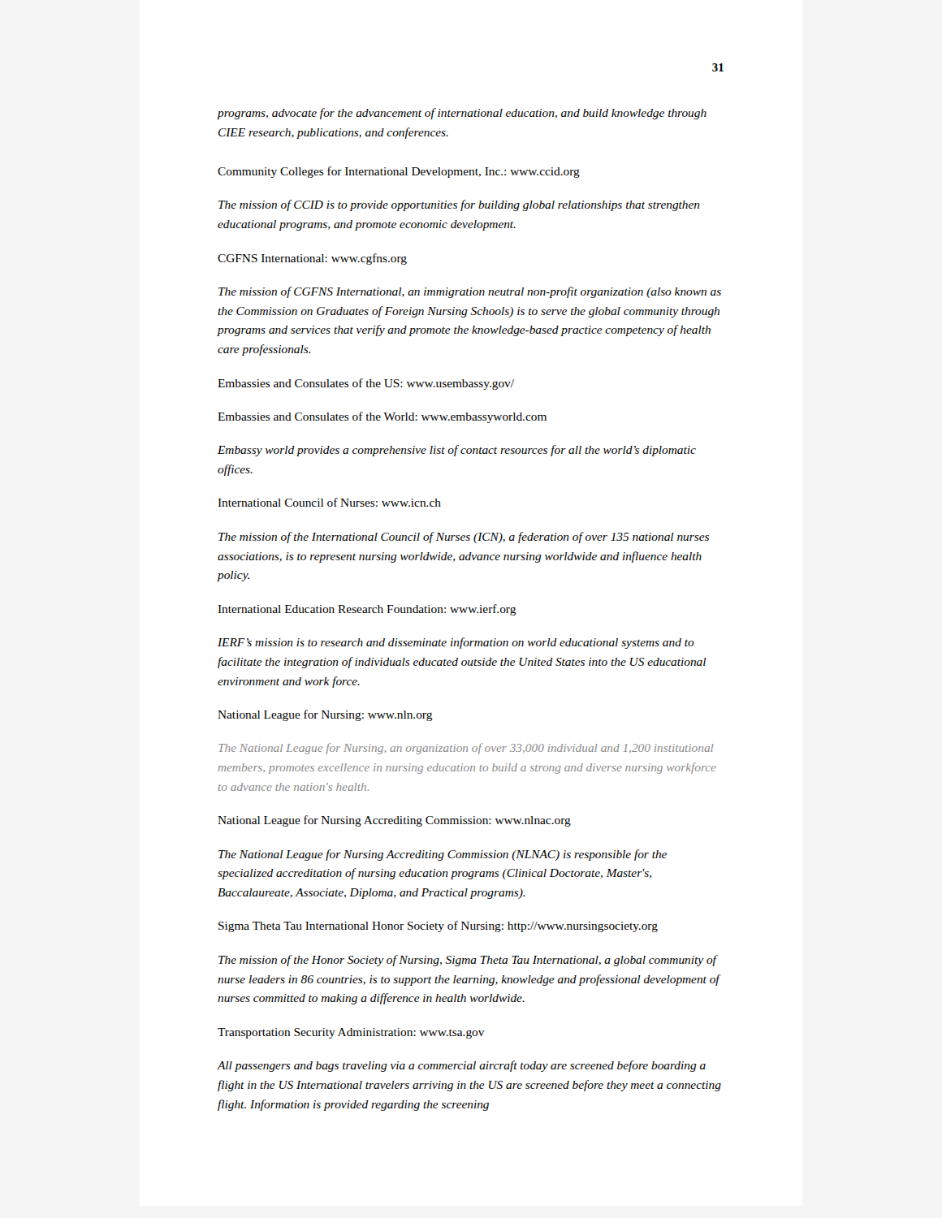31
programs, advocate for the advancement of international education, and build knowledge through CIEE research, publications, and conferences.
Community Colleges for International Development, Inc.: www.ccid.org
The mission of CCID is to provide opportunities for building global relationships that strengthen educational programs, and promote economic development.
CGFNS International: www.cgfns.org
The mission of CGFNS International, an immigration neutral non-profit organization (also known as the Commission on Graduates of Foreign Nursing Schools) is to serve the global community through programs and services that verify and promote the knowledge-based practice competency of health care professionals.
Embassies and Consulates of the US: www.usembassy.gov/
Embassies and Consulates of the World: www.embassyworld.com
Embassy world provides a comprehensive list of contact resources for all the world’s diplomatic offices.
International Council of Nurses: www.icn.ch
The mission of the International Council of Nurses (ICN), a federation of over 135 national nurses associations, is to represent nursing worldwide, advance nursing worldwide and influence health policy.
International Education Research Foundation: www.ierf.org
IERF’s mission is to research and disseminate information on world educational systems and to facilitate the integration of individuals educated outside the United States into the US educational environment and work force.
National League for Nursing: www.nln.org
The National League for Nursing, an organization of over 33,000 individual and 1,200 institutional members, promotes excellence in nursing education to build a strong and diverse nursing workforce to advance the nation's health.
National League for Nursing Accrediting Commission: www.nlnac.org
The National League for Nursing Accrediting Commission (NLNAC) is responsible for the specialized accreditation of nursing education programs (Clinical Doctorate, Master's, Baccalaureate, Associate, Diploma, and Practical programs).
Sigma Theta Tau International Honor Society of Nursing: http://www.nursingsociety.org
The mission of the Honor Society of Nursing, Sigma Theta Tau International, a global community of nurse leaders in 86 countries, is to support the learning, knowledge and professional development of nurses committed to making a difference in health worldwide.
Transportation Security Administration: www.tsa.gov
All passengers and bags traveling via a commercial aircraft today are screened before boarding a flight in the US International travelers arriving in the US are screened before they meet a connecting flight. Information is provided regarding the screening